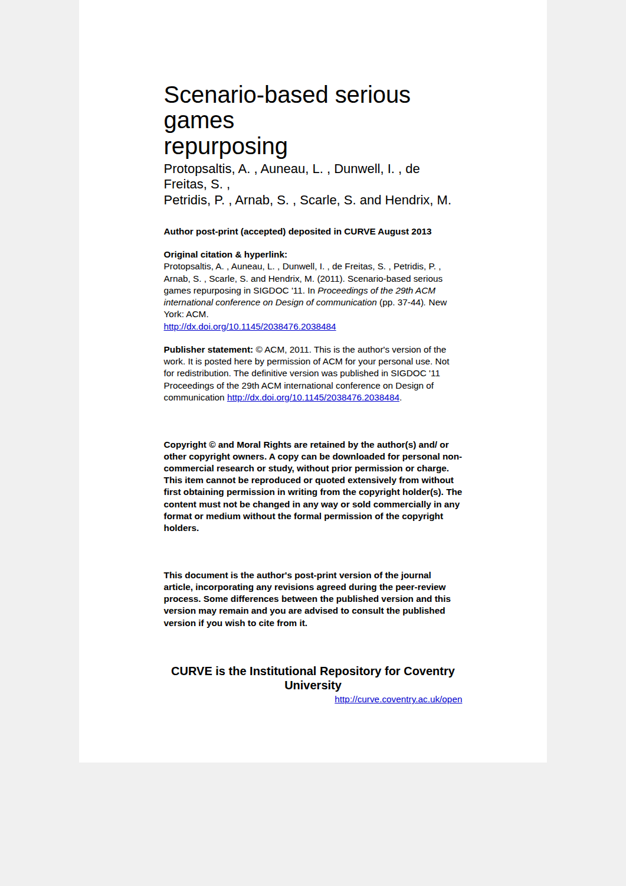Scenario-based serious games
repurposing
Protopsaltis, A. , Auneau, L. , Dunwell, I. , de Freitas, S. ,
Petridis, P. , Arnab, S. , Scarle, S. and Hendrix, M.
Author post-print (accepted) deposited in CURVE August 2013
Original citation & hyperlink:
Protopsaltis, A. , Auneau, L. , Dunwell, I. , de Freitas, S. , Petridis, P. , Arnab, S. , Scarle, S. and Hendrix, M. (2011). Scenario-based serious games repurposing in SIGDOC '11. In Proceedings of the 29th ACM international conference on Design of communication (pp. 37-44). New York: ACM.
http://dx.doi.org/10.1145/2038476.2038484
Publisher statement: © ACM, 2011. This is the author's version of the work. It is posted here by permission of ACM for your personal use. Not for redistribution. The definitive version was published in SIGDOC '11 Proceedings of the 29th ACM international conference on Design of communication http://dx.doi.org/10.1145/2038476.2038484.
Copyright © and Moral Rights are retained by the author(s) and/ or other copyright owners. A copy can be downloaded for personal non-commercial research or study, without prior permission or charge. This item cannot be reproduced or quoted extensively from without first obtaining permission in writing from the copyright holder(s). The content must not be changed in any way or sold commercially in any format or medium without the formal permission of the copyright holders.
This document is the author's post-print version of the journal article, incorporating any revisions agreed during the peer-review process. Some differences between the published version and this version may remain and you are advised to consult the published version if you wish to cite from it.
CURVE is the Institutional Repository for Coventry University
http://curve.coventry.ac.uk/open